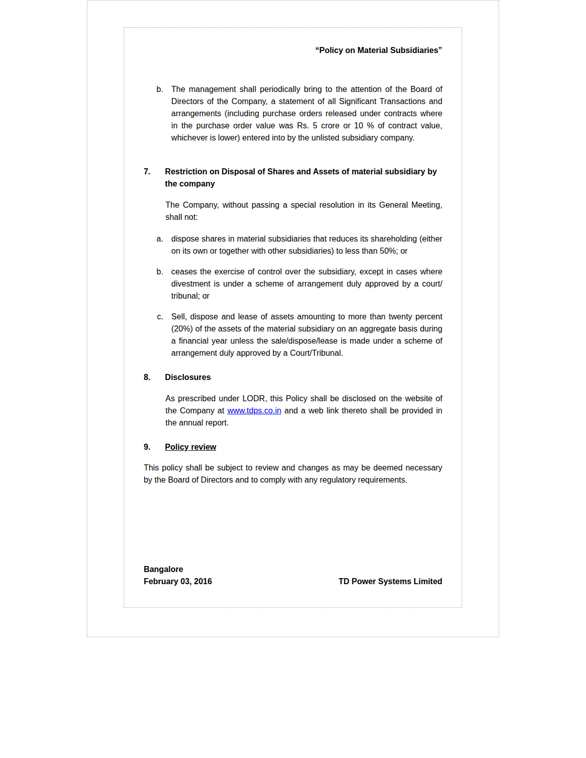“Policy on Material Subsidiaries”
The management shall periodically bring to the attention of the Board of Directors of the Company, a statement of all Significant Transactions and arrangements (including purchase orders released under contracts where in the purchase order value was Rs. 5 crore or 10 % of contract value, whichever is lower) entered into by the unlisted subsidiary company.
7. Restriction on Disposal of Shares and Assets of material subsidiary by the company
The Company, without passing a special resolution in its General Meeting, shall not:
dispose shares in material subsidiaries that reduces its shareholding (either on its own or together with other subsidiaries) to less than 50%; or
ceases the exercise of control over the subsidiary, except in cases where divestment is under a scheme of arrangement duly approved by a court/ tribunal; or
Sell, dispose and lease of assets amounting to more than twenty percent (20%) of the assets of the material subsidiary on an aggregate basis during a financial year unless the sale/dispose/lease is made under a scheme of arrangement duly approved by a Court/Tribunal.
8. Disclosures
As prescribed under LODR, this Policy shall be disclosed on the website of the Company at www.tdps.co.in and a web link thereto shall be provided in the annual report.
9. Policy review
This policy shall be subject to review and changes as may be deemed necessary by the Board of Directors and to comply with any regulatory requirements.
Bangalore February 03, 2016
TD Power Systems Limited